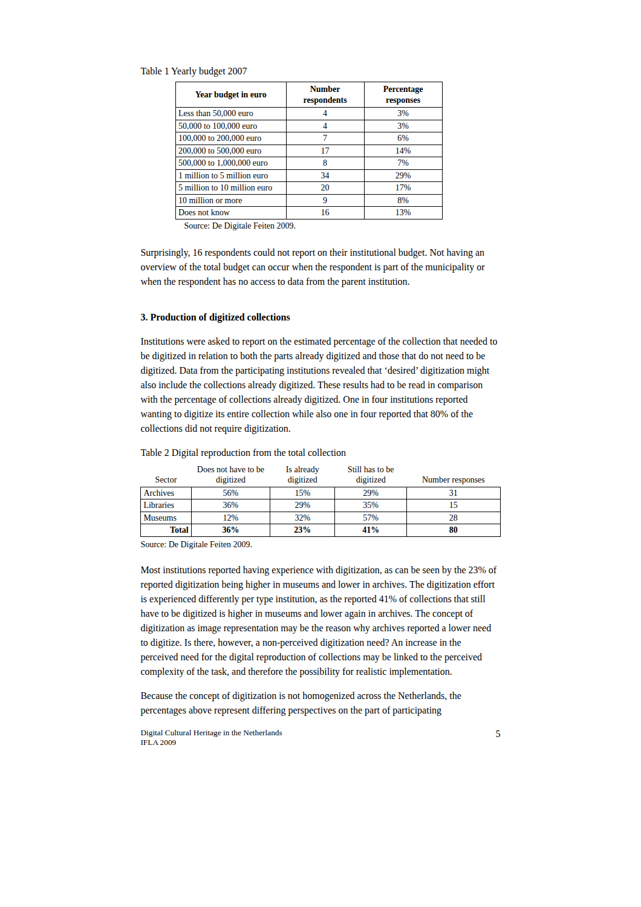Table 1 Yearly budget 2007
| Year budget in euro | Number respondents | Percentage responses |
| --- | --- | --- |
| Less than 50,000 euro | 4 | 3% |
| 50,000 to 100,000 euro | 4 | 3% |
| 100,000 to 200,000 euro | 7 | 6% |
| 200,000 to 500,000 euro | 17 | 14% |
| 500,000 to 1,000,000 euro | 8 | 7% |
| 1 million to 5 million euro | 34 | 29% |
| 5 million to 10 million euro | 20 | 17% |
| 10 million or more | 9 | 8% |
| Does not know | 16 | 13% |
Source: De Digitale Feiten 2009.
Surprisingly, 16 respondents could not report on their institutional budget. Not having an overview of the total budget can occur when the respondent is part of the municipality or when the respondent has no access to data from the parent institution.
3. Production of digitized collections
Institutions were asked to report on the estimated percentage of the collection that needed to be digitized in relation to both the parts already digitized and those that do not need to be digitized. Data from the participating institutions revealed that ‘desired’ digitization might also include the collections already digitized. These results had to be read in comparison with the percentage of collections already digitized. One in four institutions reported wanting to digitize its entire collection while also one in four reported that 80% of the collections did not require digitization.
Table 2 Digital reproduction from the total collection
| Sector | Does not have to be digitized | Is already digitized | Still has to be digitized | Number responses |
| --- | --- | --- | --- | --- |
| Archives | 56% | 15% | 29% | 31 |
| Libraries | 36% | 29% | 35% | 15 |
| Museums | 12% | 32% | 57% | 28 |
| Total | 36% | 23% | 41% | 80 |
Source: De Digitale Feiten 2009.
Most institutions reported having experience with digitization, as can be seen by the 23% of reported digitization being higher in museums and lower in archives. The digitization effort is experienced differently per type institution, as the reported 41% of collections that still have to be digitized is higher in museums and lower again in archives. The concept of digitization as image representation may be the reason why archives reported a lower need to digitize. Is there, however, a non-perceived digitization need? An increase in the perceived need for the digital reproduction of collections may be linked to the perceived complexity of the task, and therefore the possibility for realistic implementation.
Because the concept of digitization is not homogenized across the Netherlands, the percentages above represent differing perspectives on the part of participating
Digital Cultural Heritage in the Netherlands
IFLA 2009
5